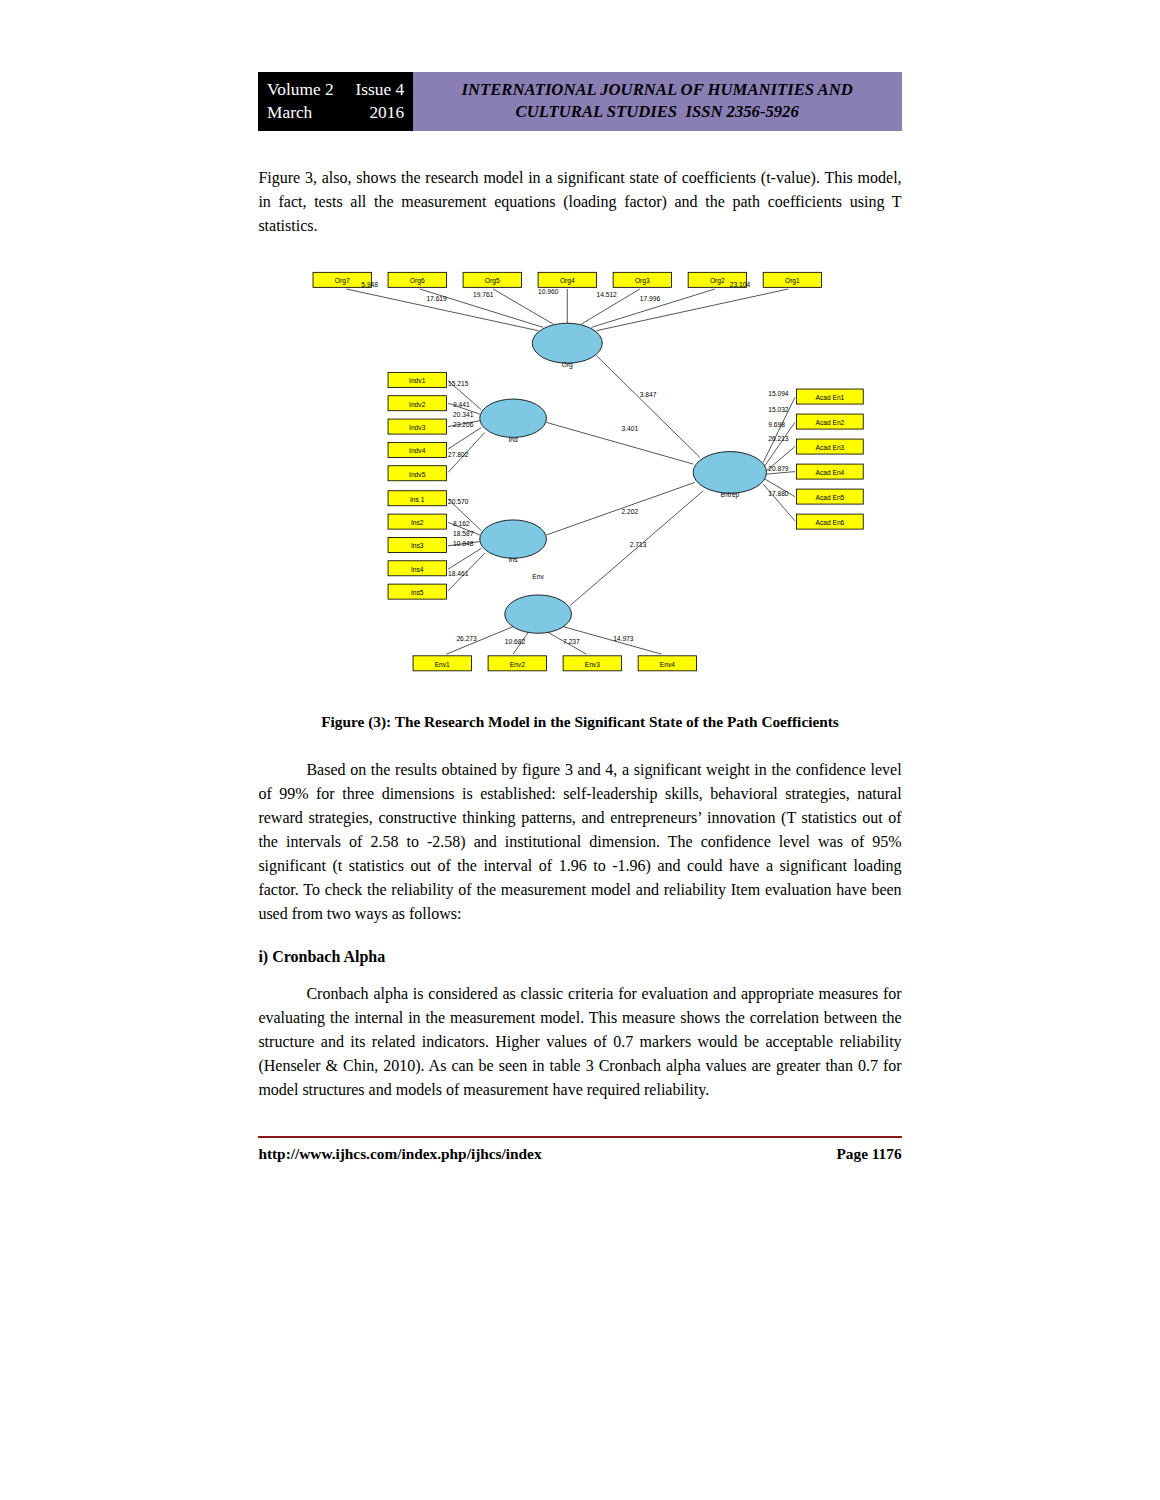Volume 2 Issue 4
March 2016
INTERNATIONAL JOURNAL OF HUMANITIES AND
CULTURAL STUDIES ISSN 2356-5926
Figure 3, also, shows the research model in a significant state of coefficients (t-value). This model, in fact, tests all the measurement equations (loading factor) and the path coefficients using T statistics.
Org7 Org6 Org5 Org4 Org3 Org2 Org1 Org 5.948 17.619 19.761 10.960 14.512 17.996 23.104 Indv1 Indv2 Indv3 Indv4 Indv5 Ind 15.215 9.441 20.341 23.206 27.802 Ins 1 Ins2 Ins3 Ins4 Ins5 Ins 20.570 8.162 18.587 10.848 18.461 Env Env1 Env2 Env3 Env4 26.273 10.682 7.237 14.973 entrep 3.847 3.401 2.202 2.713 Acad En1 Acad En2 Acad En3 Acad En4 Acad En5 Acad En6 15.094 15.032 9.698 26.213 20.879 17.880
Figure (3): The Research Model in the Significant State of the Path Coefficients
Based on the results obtained by figure 3 and 4, a significant weight in the confidence level of 99% for three dimensions is established: self-leadership skills, behavioral strategies, natural reward strategies, constructive thinking patterns, and entrepreneurs’ innovation (T statistics out of the intervals of 2.58 to -2.58) and institutional dimension. The confidence level was of 95% significant (t statistics out of the interval of 1.96 to -1.96) and could have a significant loading factor. To check the reliability of the measurement model and reliability Item evaluation have been used from two ways as follows:
i) Cronbach Alpha
Cronbach alpha is considered as classic criteria for evaluation and appropriate measures for evaluating the internal in the measurement model. This measure shows the correlation between the structure and its related indicators. Higher values of 0.7 markers would be acceptable reliability (Henseler & Chin, 2010). As can be seen in table 3 Cronbach alpha values are greater than 0.7 for model structures and models of measurement have required reliability.
http://www.ijhcs.com/index.php/ijhcs/index
Page 1176